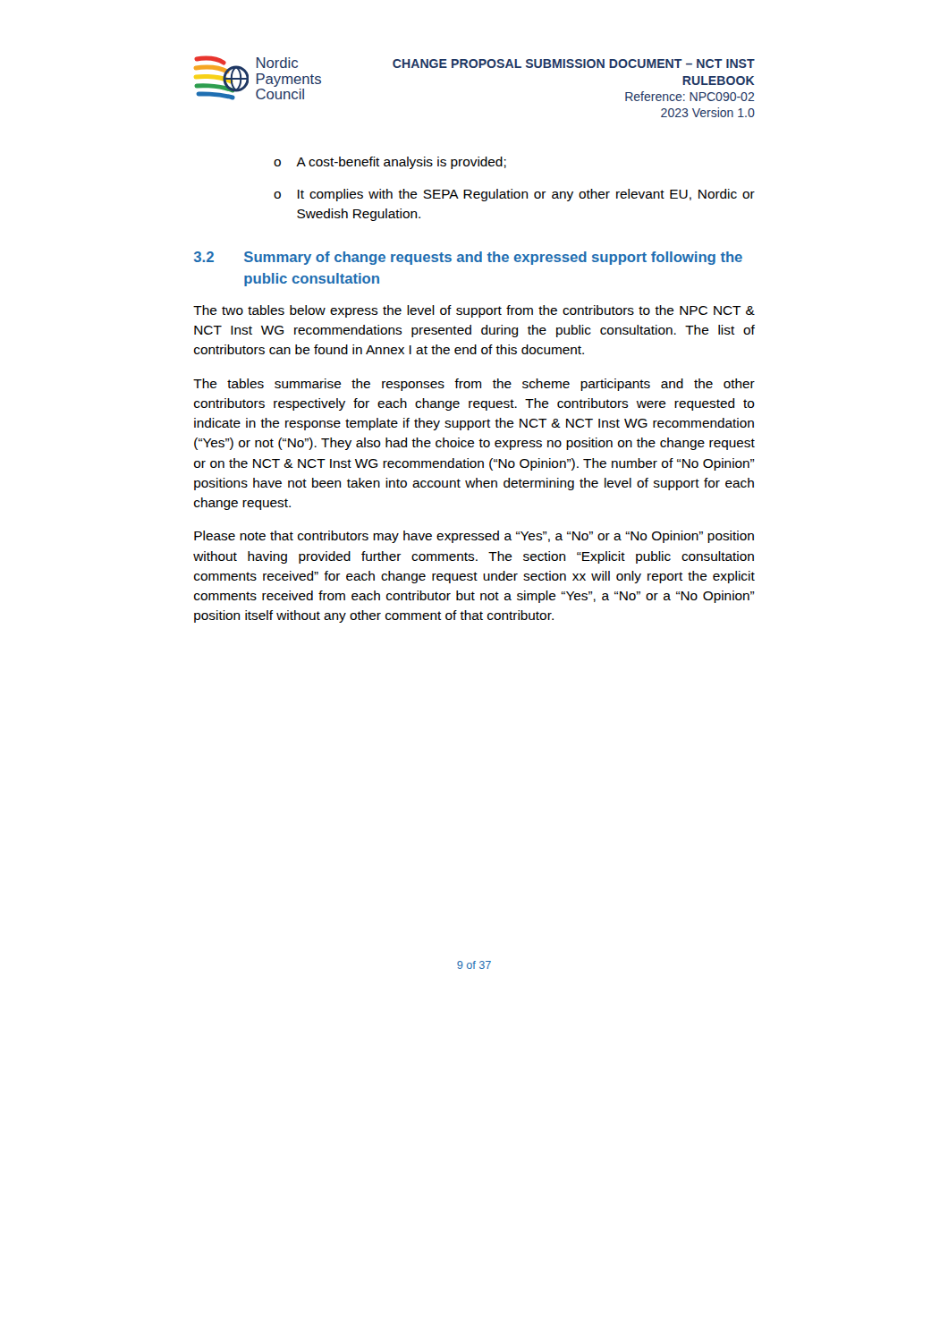Nordic Payments Council
CHANGE PROPOSAL SUBMISSION DOCUMENT – NCT INST RULEBOOK
Reference: NPC090-02
2023 Version 1.0
o A cost-benefit analysis is provided;
o It complies with the SEPA Regulation or any other relevant EU, Nordic or Swedish Regulation.
3.2 Summary of change requests and the expressed support following the public consultation
The two tables below express the level of support from the contributors to the NPC NCT & NCT Inst WG recommendations presented during the public consultation. The list of contributors can be found in Annex I at the end of this document.
The tables summarise the responses from the scheme participants and the other contributors respectively for each change request. The contributors were requested to indicate in the response template if they support the NCT & NCT Inst WG recommendation (“Yes”) or not (“No”). They also had the choice to express no position on the change request or on the NCT & NCT Inst WG recommendation (“No Opinion”). The number of “No Opinion” positions have not been taken into account when determining the level of support for each change request.
Please note that contributors may have expressed a “Yes”, a “No” or a “No Opinion” position without having provided further comments. The section “Explicit public consultation comments received” for each change request under section xx will only report the explicit comments received from each contributor but not a simple “Yes”, a “No” or a “No Opinion” position itself without any other comment of that contributor.
9 of 37